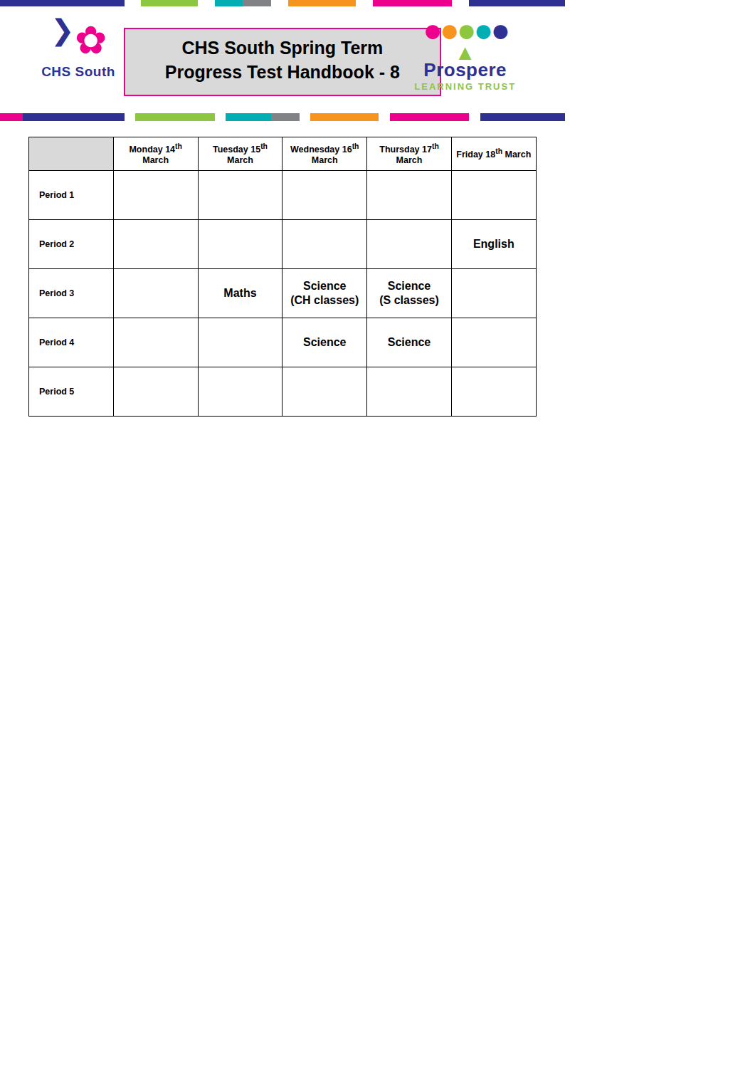❯✿
CHS South
CHS South Spring Term
Progress Test Handbook - 8
●●●●●
▲
Prospere
LEARNING TRUST
| | Monday 14 th March | Tuesday 15 th March | Wednesday 16 th March | Thursday 17 th March | Friday 18 th March |
| --- | --- | --- | --- | --- | --- |
| Period 1 | | | | | |
| Period 2 | | | | | English |
| Period 3 | | Maths | Science (CH classes) | Science (S classes) | |
| Period 4 | | | Science | Science | |
| Period 5 | | | | | |